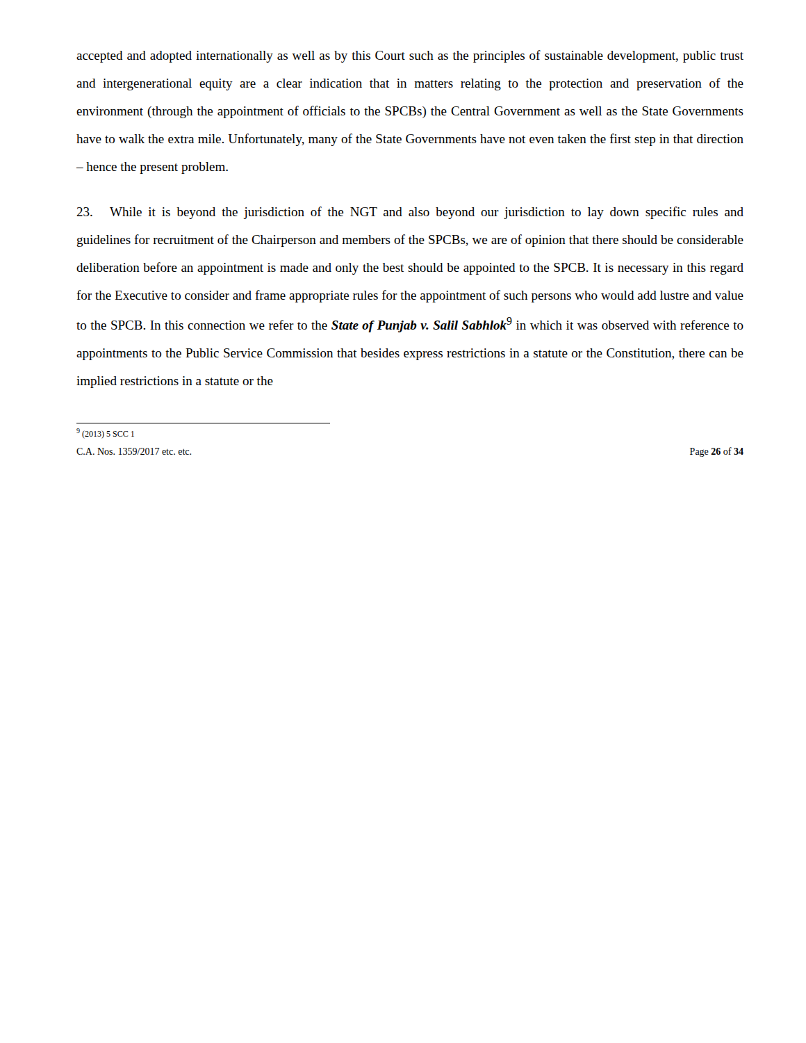accepted and adopted internationally as well as by this Court such as the principles of sustainable development, public trust and intergenerational equity are a clear indication that in matters relating to the protection and preservation of the environment (through the appointment of officials to the SPCBs) the Central Government as well as the State Governments have to walk the extra mile. Unfortunately, many of the State Governments have not even taken the first step in that direction – hence the present problem.
23. While it is beyond the jurisdiction of the NGT and also beyond our jurisdiction to lay down specific rules and guidelines for recruitment of the Chairperson and members of the SPCBs, we are of opinion that there should be considerable deliberation before an appointment is made and only the best should be appointed to the SPCB. It is necessary in this regard for the Executive to consider and frame appropriate rules for the appointment of such persons who would add lustre and value to the SPCB. In this connection we refer to the State of Punjab v. Salil Sabhlok9 in which it was observed with reference to appointments to the Public Service Commission that besides express restrictions in a statute or the Constitution, there can be implied restrictions in a statute or the
9 (2013) 5 SCC 1
C.A. Nos. 1359/2017 etc. etc. Page 26 of 34